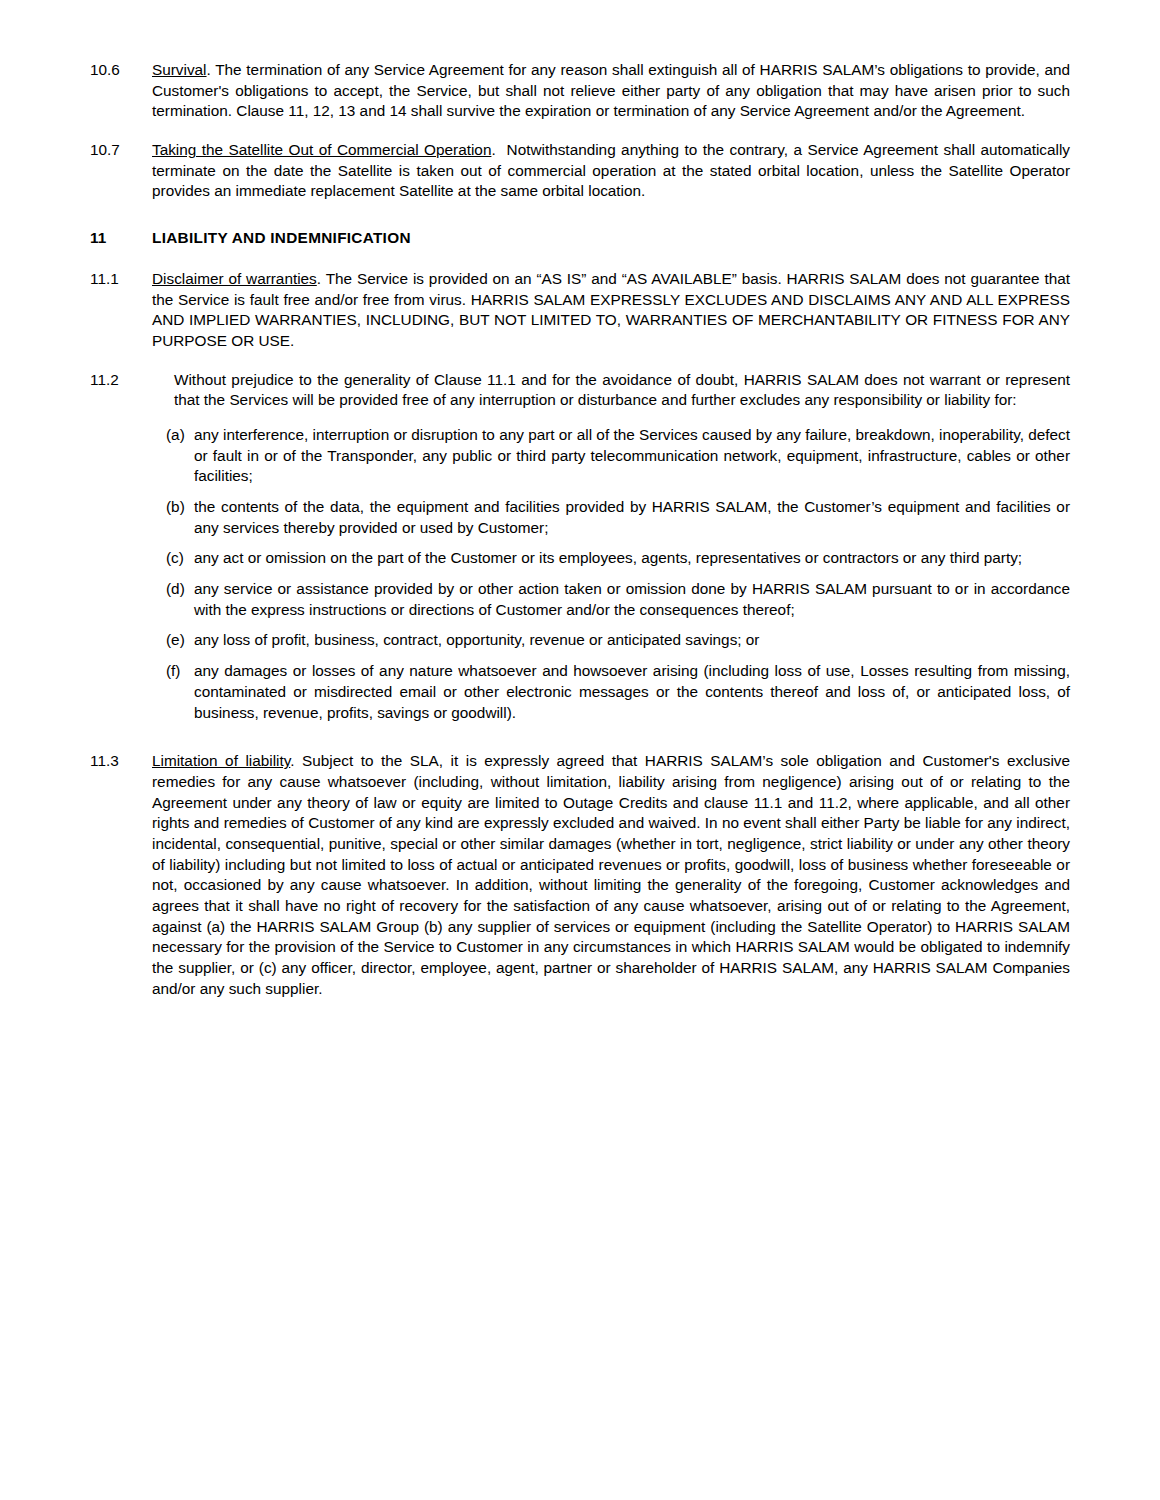10.6
Survival. The termination of any Service Agreement for any reason shall extinguish all of HARRIS SALAM’s obligations to provide, and Customer's obligations to accept, the Service, but shall not relieve either party of any obligation that may have arisen prior to such termination. Clause 11, 12, 13 and 14 shall survive the expiration or termination of any Service Agreement and/or the Agreement.
10.7
Taking the Satellite Out of Commercial Operation. Notwithstanding anything to the contrary, a Service Agreement shall automatically terminate on the date the Satellite is taken out of commercial operation at the stated orbital location, unless the Satellite Operator provides an immediate replacement Satellite at the same orbital location.
11
LIABILITY AND INDEMNIFICATION
11.1
Disclaimer of warranties. The Service is provided on an “AS IS” and “AS AVAILABLE” basis. HARRIS SALAM does not guarantee that the Service is fault free and/or free from virus. HARRIS SALAM EXPRESSLY EXCLUDES AND DISCLAIMS ANY AND ALL EXPRESS AND IMPLIED WARRANTIES, INCLUDING, BUT NOT LIMITED TO, WARRANTIES OF MERCHANTABILITY OR FITNESS FOR ANY PURPOSE OR USE.
11.2
Without prejudice to the generality of Clause 11.1 and for the avoidance of doubt, HARRIS SALAM does not warrant or represent that the Services will be provided free of any interruption or disturbance and further excludes any responsibility or liability for:
(a) any interference, interruption or disruption to any part or all of the Services caused by any failure, breakdown, inoperability, defect or fault in or of the Transponder, any public or third party telecommunication network, equipment, infrastructure, cables or other facilities;
(b) the contents of the data, the equipment and facilities provided by HARRIS SALAM, the Customer’s equipment and facilities or any services thereby provided or used by Customer;
(c) any act or omission on the part of the Customer or its employees, agents, representatives or contractors or any third party;
(d) any service or assistance provided by or other action taken or omission done by HARRIS SALAM pursuant to or in accordance with the express instructions or directions of Customer and/or the consequences thereof;
(e) any loss of profit, business, contract, opportunity, revenue or anticipated savings; or
(f) any damages or losses of any nature whatsoever and howsoever arising (including loss of use, Losses resulting from missing, contaminated or misdirected email or other electronic messages or the contents thereof and loss of, or anticipated loss, of business, revenue, profits, savings or goodwill).
11.3
Limitation of liability. Subject to the SLA, it is expressly agreed that HARRIS SALAM’s sole obligation and Customer's exclusive remedies for any cause whatsoever (including, without limitation, liability arising from negligence) arising out of or relating to the Agreement under any theory of law or equity are limited to Outage Credits and clause 11.1 and 11.2, where applicable, and all other rights and remedies of Customer of any kind are expressly excluded and waived. In no event shall either Party be liable for any indirect, incidental, consequential, punitive, special or other similar damages (whether in tort, negligence, strict liability or under any other theory of liability) including but not limited to loss of actual or anticipated revenues or profits, goodwill, loss of business whether foreseeable or not, occasioned by any cause whatsoever. In addition, without limiting the generality of the foregoing, Customer acknowledges and agrees that it shall have no right of recovery for the satisfaction of any cause whatsoever, arising out of or relating to the Agreement, against (a) the HARRIS SALAM Group (b) any supplier of services or equipment (including the Satellite Operator) to HARRIS SALAM necessary for the provision of the Service to Customer in any circumstances in which HARRIS SALAM would be obligated to indemnify the supplier, or (c) any officer, director, employee, agent, partner or shareholder of HARRIS SALAM, any HARRIS SALAM Companies and/or any such supplier.